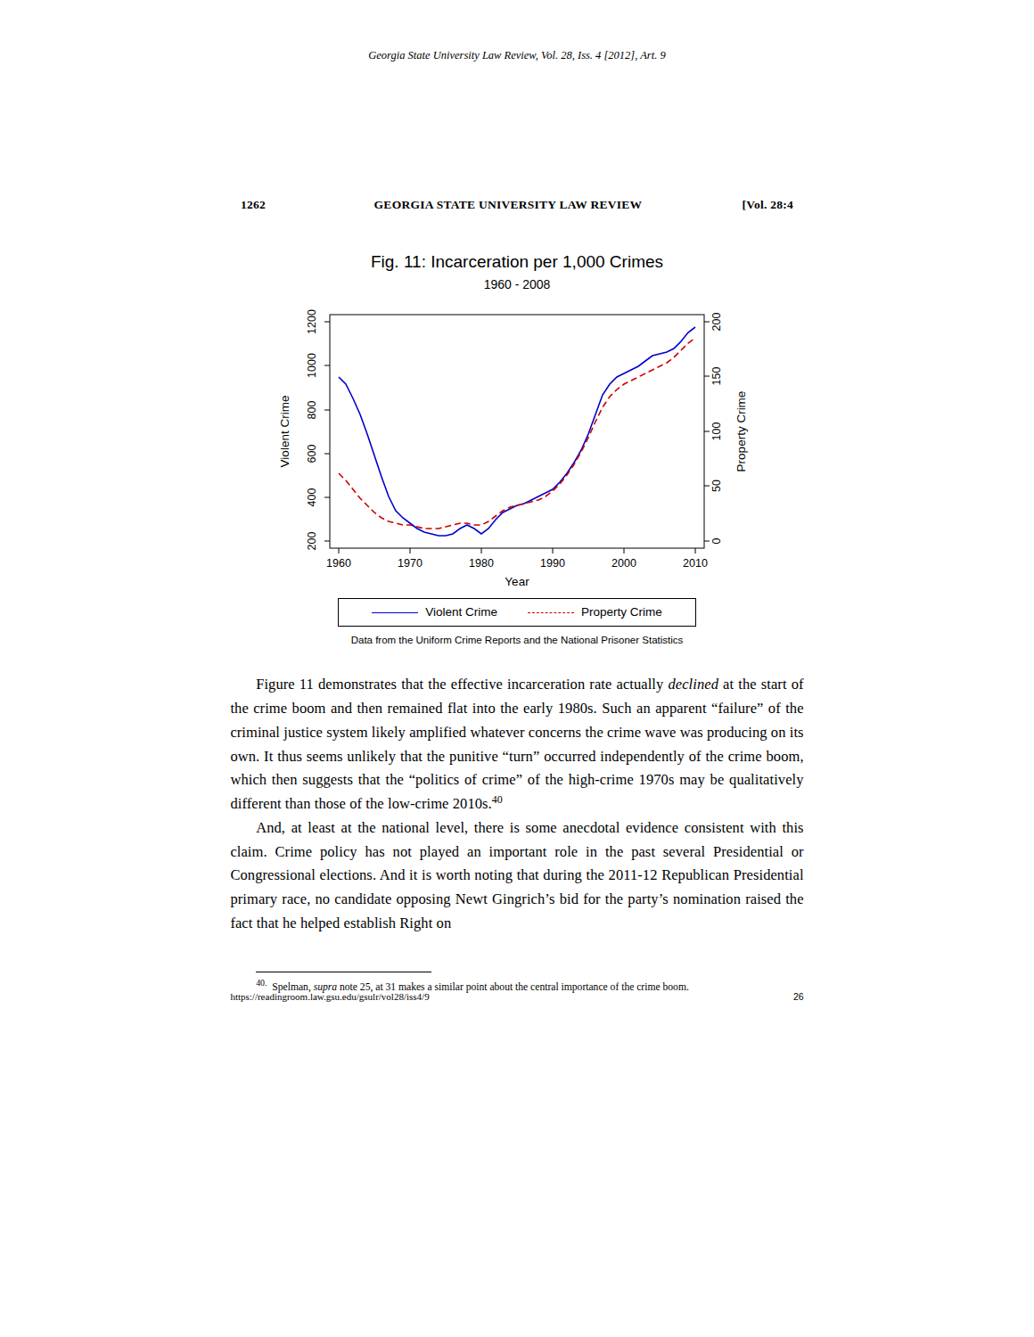Georgia State University Law Review, Vol. 28, Iss. 4 [2012], Art. 9
1262 GEORGIA STATE UNIVERSITY LAW REVIEW [Vol. 28:4
Fig. 11: Incarceration per 1,000 Crimes
1960 - 2008
200 400 600 800 1000 1200 Violent Crime 0 50 100 150 200 Property Crime 1960 1970 1980 1990 2000 2010 Year
Violent Crime Property Crime
Data from the Uniform Crime Reports and the National Prisoner Statistics
Figure 11 demonstrates that the effective incarceration rate actually declined at the start of the crime boom and then remained flat into the early 1980s. Such an apparent “failure” of the criminal justice system likely amplified whatever concerns the crime wave was producing on its own. It thus seems unlikely that the punitive “turn” occurred independently of the crime boom, which then suggests that the “politics of crime” of the high-crime 1970s may be qualitatively different than those of the low-crime 2010s.40
And, at least at the national level, there is some anecdotal evidence consistent with this claim. Crime policy has not played an important role in the past several Presidential or Congressional elections. And it is worth noting that during the 2011-12 Republican Presidential primary race, no candidate opposing Newt Gingrich’s bid for the party’s nomination raised the fact that he helped establish Right on
40. Spelman, supra note 25, at 31 makes a similar point about the central importance of the crime boom.
https://readingroom.law.gsu.edu/gsulr/vol28/iss4/9 26